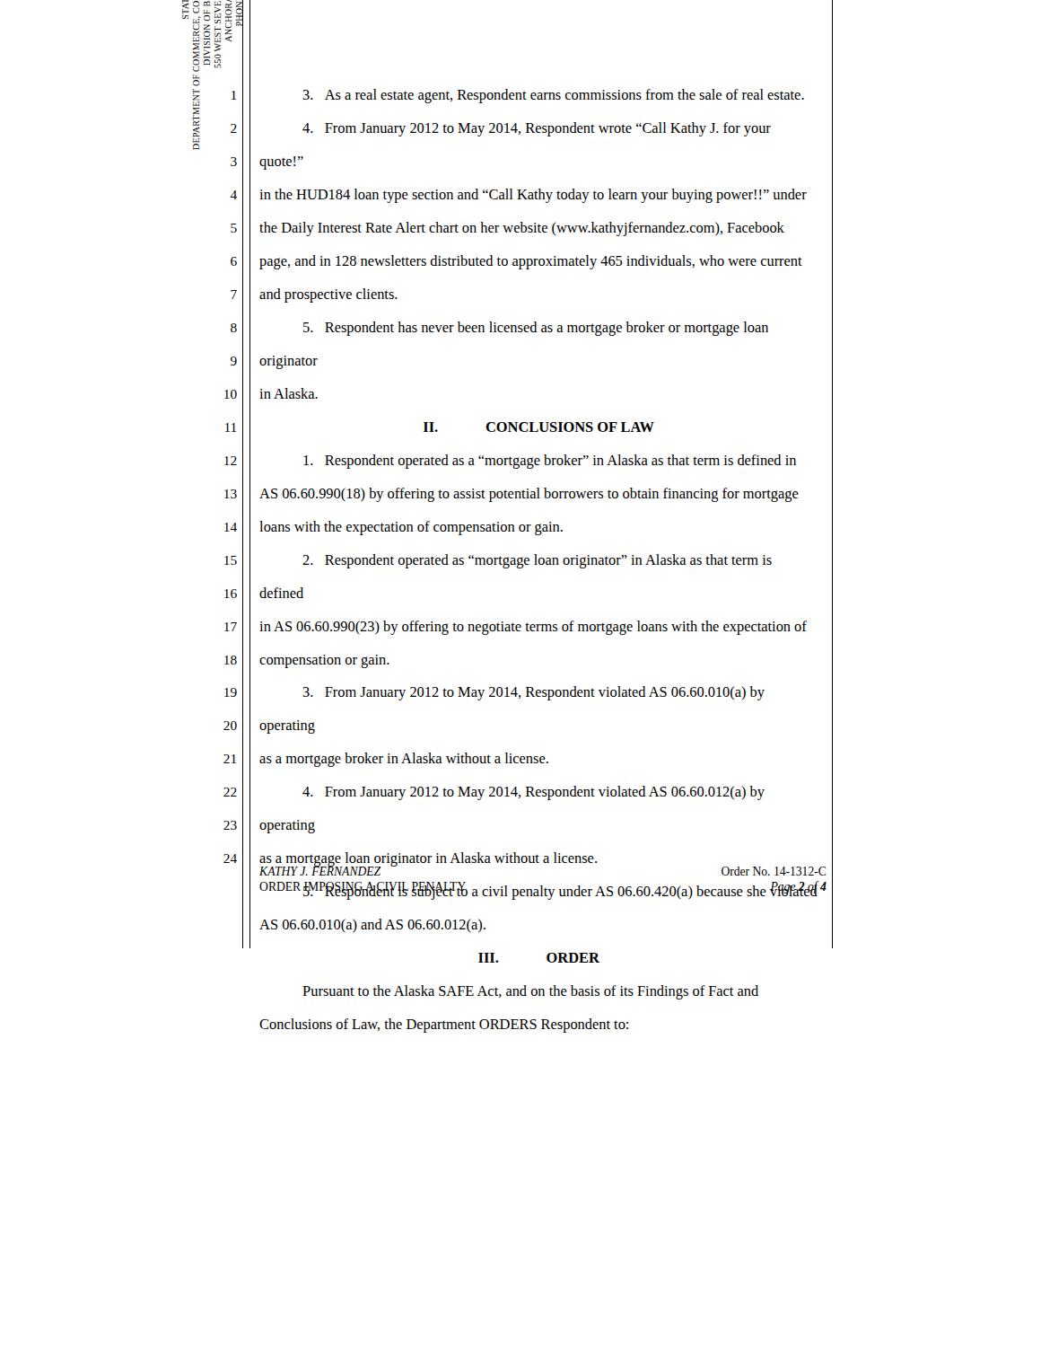STATE OF ALASKA
DEPARTMENT OF COMMERCE, COMMUNITY, AND ECONOMIC DEVELOPMENT
DIVISION OF BANKING and SECURITIES
550 WEST SEVENTH AVENUE, SUITE 1850
ANCHORAGE, ALASKA 99501
PHONE: (907) 269-8140
1
2
3
4
5
6
7
8
9
10
11
12
13
14
15
16
17
18
19
20
21
22
23
24
3. As a real estate agent, Respondent earns commissions from the sale of real estate.
4. From January 2012 to May 2014, Respondent wrote “Call Kathy J. for your quote!”
in the HUD184 loan type section and “Call Kathy today to learn your buying power!!” under
the Daily Interest Rate Alert chart on her website (www.kathyjfernandez.com), Facebook
page, and in 128 newsletters distributed to approximately 465 individuals, who were current
and prospective clients.
5. Respondent has never been licensed as a mortgage broker or mortgage loan originator
in Alaska.
II. CONCLUSIONS OF LAW
1. Respondent operated as a “mortgage broker” in Alaska as that term is defined in
AS 06.60.990(18) by offering to assist potential borrowers to obtain financing for mortgage
loans with the expectation of compensation or gain.
2. Respondent operated as “mortgage loan originator” in Alaska as that term is defined
in AS 06.60.990(23) by offering to negotiate terms of mortgage loans with the expectation of
compensation or gain.
3. From January 2012 to May 2014, Respondent violated AS 06.60.010(a) by operating
as a mortgage broker in Alaska without a license.
4. From January 2012 to May 2014, Respondent violated AS 06.60.012(a) by operating
as a mortgage loan originator in Alaska without a license.
5. Respondent is subject to a civil penalty under AS 06.60.420(a) because she violated
AS 06.60.010(a) and AS 06.60.012(a).
III. ORDER
Pursuant to the Alaska SAFE Act, and on the basis of its Findings of Fact and
Conclusions of Law, the Department ORDERS Respondent to:
KATHY J. FERNANDEZ
Order No. 14-1312-C
ORDER IMPOSING A CIVIL PENALTY
Page 2 of 4